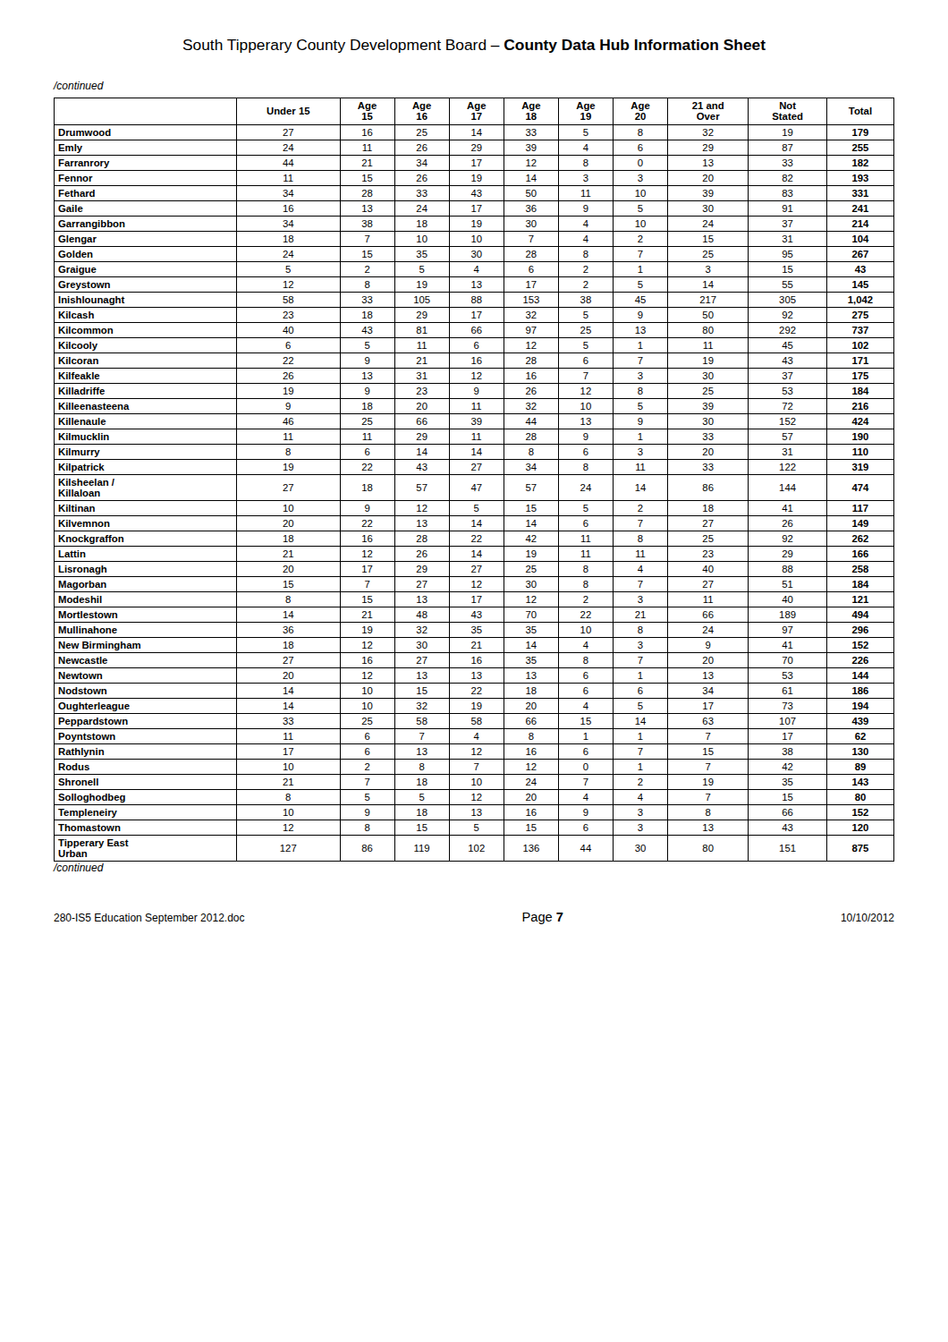South Tipperary County Development Board – County Data Hub Information Sheet
/continued
| | Under 15 | Age 15 | Age 16 | Age 17 | Age 18 | Age 19 | Age 20 | 21 and Over | Not Stated | Total |
| --- | --- | --- | --- | --- | --- | --- | --- | --- | --- | --- |
| Drumwood | 27 | 16 | 25 | 14 | 33 | 5 | 8 | 32 | 19 | 179 |
| Emly | 24 | 11 | 26 | 29 | 39 | 4 | 6 | 29 | 87 | 255 |
| Farranrory | 44 | 21 | 34 | 17 | 12 | 8 | 0 | 13 | 33 | 182 |
| Fennor | 11 | 15 | 26 | 19 | 14 | 3 | 3 | 20 | 82 | 193 |
| Fethard | 34 | 28 | 33 | 43 | 50 | 11 | 10 | 39 | 83 | 331 |
| Gaile | 16 | 13 | 24 | 17 | 36 | 9 | 5 | 30 | 91 | 241 |
| Garrangibbon | 34 | 38 | 18 | 19 | 30 | 4 | 10 | 24 | 37 | 214 |
| Glengar | 18 | 7 | 10 | 10 | 7 | 4 | 2 | 15 | 31 | 104 |
| Golden | 24 | 15 | 35 | 30 | 28 | 8 | 7 | 25 | 95 | 267 |
| Graigue | 5 | 2 | 5 | 4 | 6 | 2 | 1 | 3 | 15 | 43 |
| Greystown | 12 | 8 | 19 | 13 | 17 | 2 | 5 | 14 | 55 | 145 |
| Inishlounaght | 58 | 33 | 105 | 88 | 153 | 38 | 45 | 217 | 305 | 1,042 |
| Kilcash | 23 | 18 | 29 | 17 | 32 | 5 | 9 | 50 | 92 | 275 |
| Kilcommon | 40 | 43 | 81 | 66 | 97 | 25 | 13 | 80 | 292 | 737 |
| Kilcooly | 6 | 5 | 11 | 6 | 12 | 5 | 1 | 11 | 45 | 102 |
| Kilcoran | 22 | 9 | 21 | 16 | 28 | 6 | 7 | 19 | 43 | 171 |
| Kilfeakle | 26 | 13 | 31 | 12 | 16 | 7 | 3 | 30 | 37 | 175 |
| Killadriffe | 19 | 9 | 23 | 9 | 26 | 12 | 8 | 25 | 53 | 184 |
| Killeenasteena | 9 | 18 | 20 | 11 | 32 | 10 | 5 | 39 | 72 | 216 |
| Killenaule | 46 | 25 | 66 | 39 | 44 | 13 | 9 | 30 | 152 | 424 |
| Kilmucklin | 11 | 11 | 29 | 11 | 28 | 9 | 1 | 33 | 57 | 190 |
| Kilmurry | 8 | 6 | 14 | 14 | 8 | 6 | 3 | 20 | 31 | 110 |
| Kilpatrick | 19 | 22 | 43 | 27 | 34 | 8 | 11 | 33 | 122 | 319 |
| Kilsheelan / Killaloan | 27 | 18 | 57 | 47 | 57 | 24 | 14 | 86 | 144 | 474 |
| Kiltinan | 10 | 9 | 12 | 5 | 15 | 5 | 2 | 18 | 41 | 117 |
| Kilvemnon | 20 | 22 | 13 | 14 | 14 | 6 | 7 | 27 | 26 | 149 |
| Knockgraffon | 18 | 16 | 28 | 22 | 42 | 11 | 8 | 25 | 92 | 262 |
| Lattin | 21 | 12 | 26 | 14 | 19 | 11 | 11 | 23 | 29 | 166 |
| Lisronagh | 20 | 17 | 29 | 27 | 25 | 8 | 4 | 40 | 88 | 258 |
| Magorban | 15 | 7 | 27 | 12 | 30 | 8 | 7 | 27 | 51 | 184 |
| Modeshil | 8 | 15 | 13 | 17 | 12 | 2 | 3 | 11 | 40 | 121 |
| Mortlestown | 14 | 21 | 48 | 43 | 70 | 22 | 21 | 66 | 189 | 494 |
| Mullinahone | 36 | 19 | 32 | 35 | 35 | 10 | 8 | 24 | 97 | 296 |
| New Birmingham | 18 | 12 | 30 | 21 | 14 | 4 | 3 | 9 | 41 | 152 |
| Newcastle | 27 | 16 | 27 | 16 | 35 | 8 | 7 | 20 | 70 | 226 |
| Newtown | 20 | 12 | 13 | 13 | 13 | 6 | 1 | 13 | 53 | 144 |
| Nodstown | 14 | 10 | 15 | 22 | 18 | 6 | 6 | 34 | 61 | 186 |
| Oughterleague | 14 | 10 | 32 | 19 | 20 | 4 | 5 | 17 | 73 | 194 |
| Peppardstown | 33 | 25 | 58 | 58 | 66 | 15 | 14 | 63 | 107 | 439 |
| Poyntstown | 11 | 6 | 7 | 4 | 8 | 1 | 1 | 7 | 17 | 62 |
| Rathlynin | 17 | 6 | 13 | 12 | 16 | 6 | 7 | 15 | 38 | 130 |
| Rodus | 10 | 2 | 8 | 7 | 12 | 0 | 1 | 7 | 42 | 89 |
| Shronell | 21 | 7 | 18 | 10 | 24 | 7 | 2 | 19 | 35 | 143 |
| Solloghodbeg | 8 | 5 | 5 | 12 | 20 | 4 | 4 | 7 | 15 | 80 |
| Templeneiry | 10 | 9 | 18 | 13 | 16 | 9 | 3 | 8 | 66 | 152 |
| Thomastown | 12 | 8 | 15 | 5 | 15 | 6 | 3 | 13 | 43 | 120 |
| Tipperary East Urban | 127 | 86 | 119 | 102 | 136 | 44 | 30 | 80 | 151 | 875 |
/continued
280-IS5 Education September 2012.doc Page 7 10/10/2012